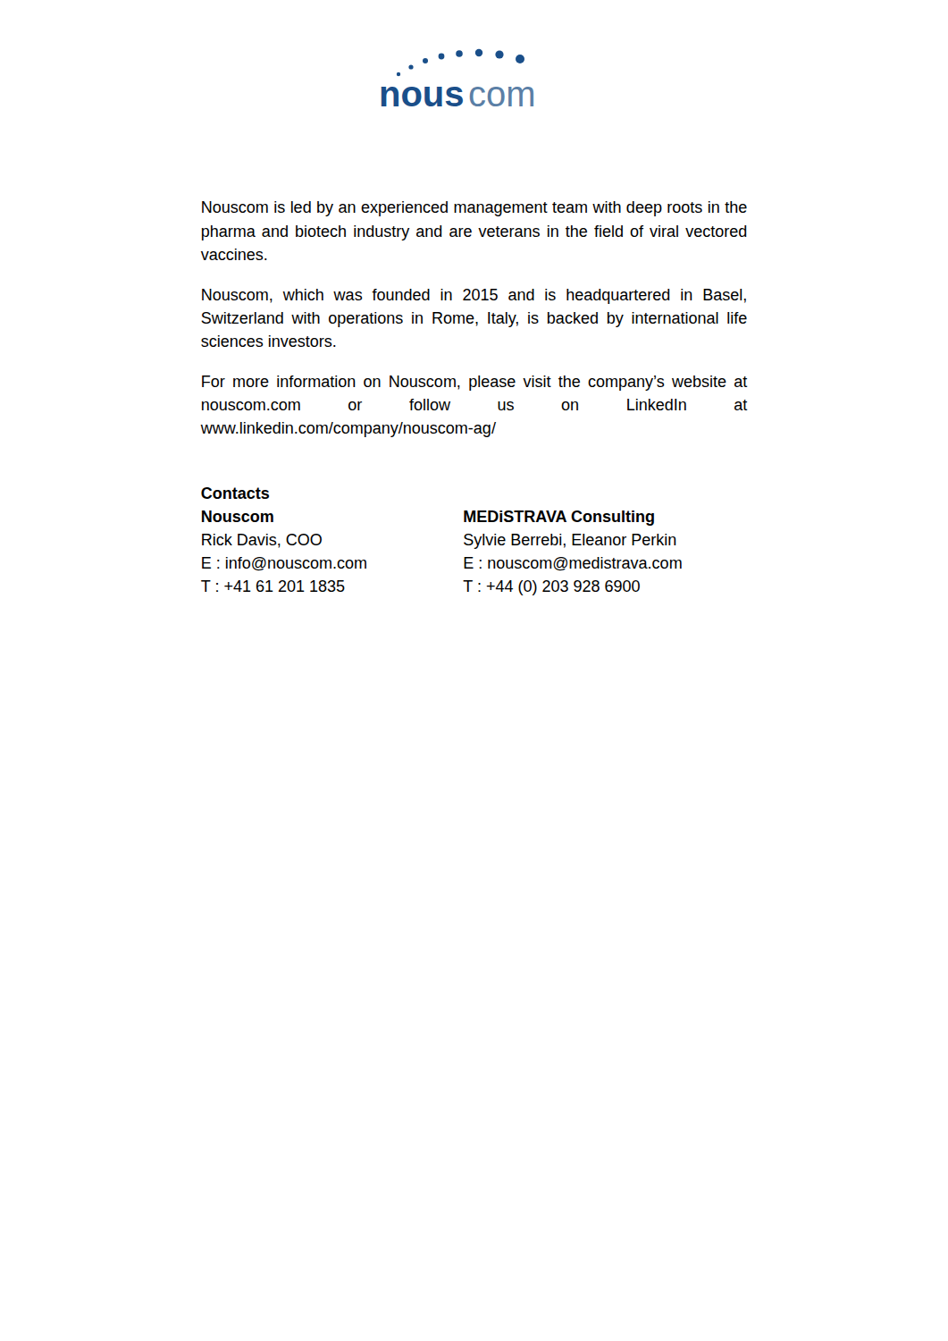nous com
Nouscom is led by an experienced management team with deep roots in the pharma and biotech industry and are veterans in the field of viral vectored vaccines.
Nouscom, which was founded in 2015 and is headquartered in Basel, Switzerland with operations in Rome, Italy, is backed by international life sciences investors.
For more information on Nouscom, please visit the company’s website at nouscom.com or follow us on LinkedIn at www.linkedin.com/company/nouscom-ag/
Contacts
| Nouscom | MEDiSTRAVA Consulting |
| Rick Davis, COO | Sylvie Berrebi, Eleanor Perkin |
| E : info@nouscom.com | E : nouscom@medistrava.com |
| T : +41 61 201 1835 | T : +44 (0) 203 928 6900 |